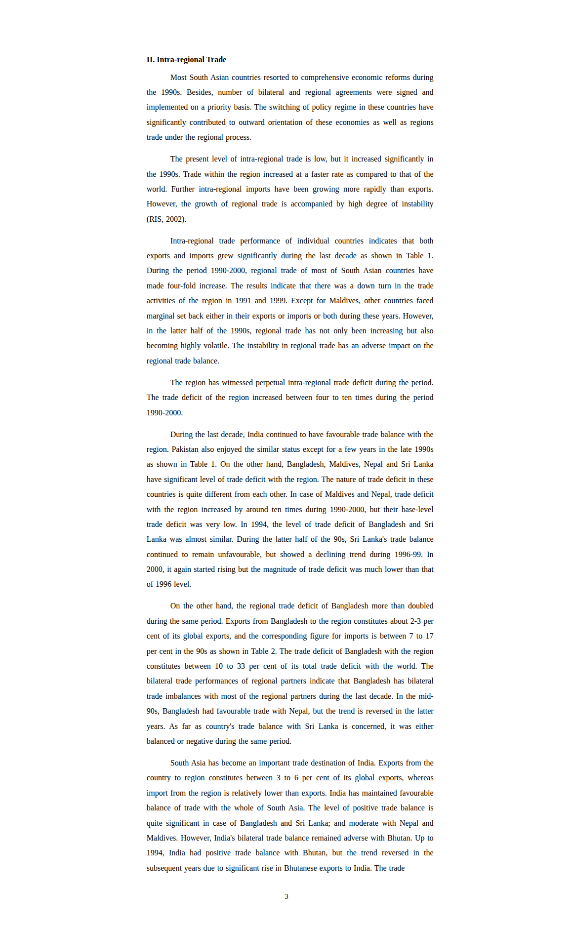II. Intra-regional Trade
Most South Asian countries resorted to comprehensive economic reforms during the 1990s. Besides, number of bilateral and regional agreements were signed and implemented on a priority basis. The switching of policy regime in these countries have significantly contributed to outward orientation of these economies as well as regions trade under the regional process.
The present level of intra-regional trade is low, but it increased significantly in the 1990s. Trade within the region increased at a faster rate as compared to that of the world. Further intra-regional imports have been growing more rapidly than exports. However, the growth of regional trade is accompanied by high degree of instability (RIS, 2002).
Intra-regional trade performance of individual countries indicates that both exports and imports grew significantly during the last decade as shown in Table 1. During the period 1990-2000, regional trade of most of South Asian countries have made four-fold increase. The results indicate that there was a down turn in the trade activities of the region in 1991 and 1999. Except for Maldives, other countries faced marginal set back either in their exports or imports or both during these years. However, in the latter half of the 1990s, regional trade has not only been increasing but also becoming highly volatile. The instability in regional trade has an adverse impact on the regional trade balance.
The region has witnessed perpetual intra-regional trade deficit during the period. The trade deficit of the region increased between four to ten times during the period 1990-2000.
During the last decade, India continued to have favourable trade balance with the region. Pakistan also enjoyed the similar status except for a few years in the late 1990s as shown in Table 1. On the other hand, Bangladesh, Maldives, Nepal and Sri Lanka have significant level of trade deficit with the region. The nature of trade deficit in these countries is quite different from each other. In case of Maldives and Nepal, trade deficit with the region increased by around ten times during 1990-2000, but their base-level trade deficit was very low. In 1994, the level of trade deficit of Bangladesh and Sri Lanka was almost similar. During the latter half of the 90s, Sri Lanka's trade balance continued to remain unfavourable, but showed a declining trend during 1996-99. In 2000, it again started rising but the magnitude of trade deficit was much lower than that of 1996 level.
On the other hand, the regional trade deficit of Bangladesh more than doubled during the same period. Exports from Bangladesh to the region constitutes about 2-3 per cent of its global exports, and the corresponding figure for imports is between 7 to 17 per cent in the 90s as shown in Table 2. The trade deficit of Bangladesh with the region constitutes between 10 to 33 per cent of its total trade deficit with the world. The bilateral trade performances of regional partners indicate that Bangladesh has bilateral trade imbalances with most of the regional partners during the last decade. In the mid-90s, Bangladesh had favourable trade with Nepal, but the trend is reversed in the latter years. As far as country's trade balance with Sri Lanka is concerned, it was either balanced or negative during the same period.
South Asia has become an important trade destination of India. Exports from the country to region constitutes between 3 to 6 per cent of its global exports, whereas import from the region is relatively lower than exports. India has maintained favourable balance of trade with the whole of South Asia. The level of positive trade balance is quite significant in case of Bangladesh and Sri Lanka; and moderate with Nepal and Maldives. However, India's bilateral trade balance remained adverse with Bhutan. Up to 1994, India had positive trade balance with Bhutan, but the trend reversed in the subsequent years due to significant rise in Bhutanese exports to India. The trade
3